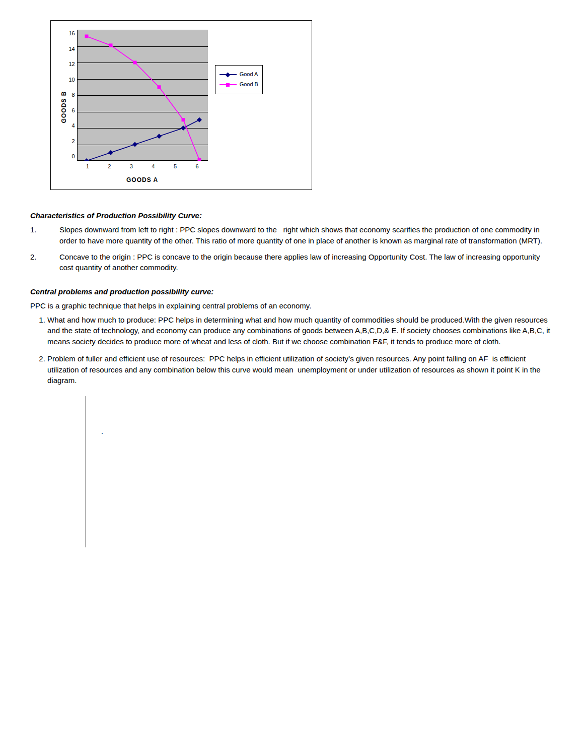GOODS B
16
14
12
10
8
6
4
2
0
1
2
3
4
5
6
GOODS A
Good A
Good B
Characteristics of Production Possibility Curve:
1. Slopes downward from left to right : PPC slopes downward to the right which shows that economy scarifies the production of one commodity in order to have more quantity of the other. This ratio of more quantity of one in place of another is known as marginal rate of transformation (MRT).
2. Concave to the origin : PPC is concave to the origin because there applies law of increasing Opportunity Cost. The law of increasing opportunity cost quantity of another commodity.
Central problems and production possibility curve:
PPC is a graphic technique that helps in explaining central problems of an economy.
What and how much to produce: PPC helps in determining what and how much quantity of commodities should be produced.With the given resources and the state of technology, and economy can produce any combinations of goods between A,B,C,D,& E. If society chooses combinations like A,B,C, it means society decides to produce more of wheat and less of cloth. But if we choose combination E&F, it tends to produce more of cloth.
Problem of fuller and efficient use of resources: PPC helps in efficient utilization of society’s given resources. Any point falling on AF is efficient utilization of resources and any combination below this curve would mean unemployment or under utilization of resources as shown it point K in the diagram.
.